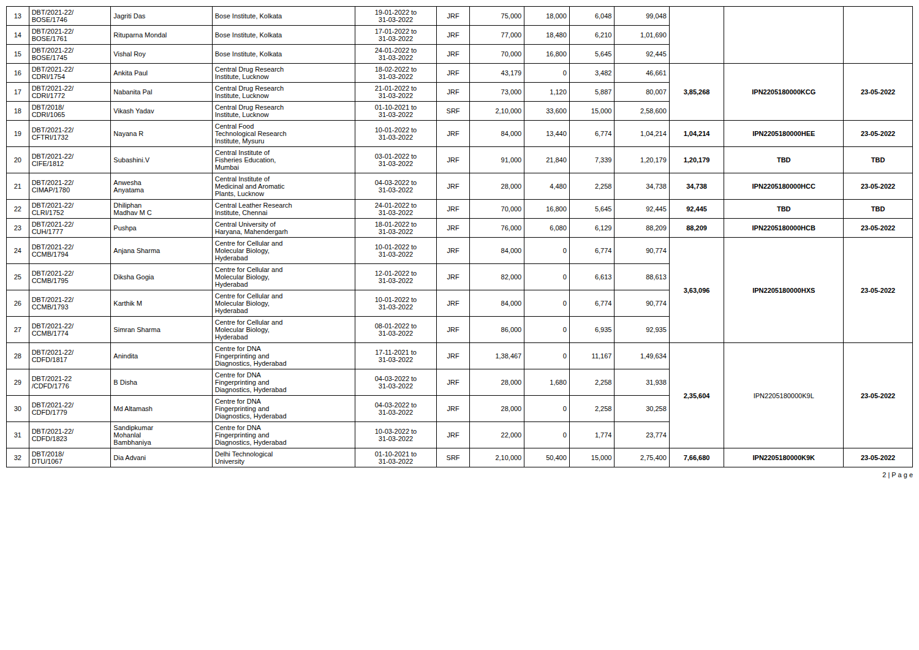| 13 | DBT/2021-22/ BOSE/1746 | Jagriti Das | Bose Institute, Kolkata | 19-01-2022 to 31-03-2022 | JRF | 75,000 | 18,000 | 6,048 | 99,048 | | | |
| 14 | DBT/2021-22/ BOSE/1761 | Rituparna Mondal | Bose Institute, Kolkata | 17-01-2022 to 31-03-2022 | JRF | 77,000 | 18,480 | 6,210 | 1,01,690 |
| 15 | DBT/2021-22/ BOSE/1745 | Vishal Roy | Bose Institute, Kolkata | 24-01-2022 to 31-03-2022 | JRF | 70,000 | 16,800 | 5,645 | 92,445 |
| 16 | DBT/2021-22/ CDRI/1754 | Ankita Paul | Central Drug Research Institute, Lucknow | 18-02-2022 to 31-03-2022 | JRF | 43,179 | 0 | 3,482 | 46,661 | 3,85,268 | IPN2205180000KCG | 23-05-2022 |
| 17 | DBT/2021-22/ CDRI/1772 | Nabanita Pal | Central Drug Research Institute, Lucknow | 21-01-2022 to 31-03-2022 | JRF | 73,000 | 1,120 | 5,887 | 80,007 |
| 18 | DBT/2018/ CDRI/1065 | Vikash Yadav | Central Drug Research Institute, Lucknow | 01-10-2021 to 31-03-2022 | SRF | 2,10,000 | 33,600 | 15,000 | 2,58,600 |
| 19 | DBT/2021-22/ CFTRI/1732 | Nayana R | Central Food Technological Research Institute, Mysuru | 10-01-2022 to 31-03-2022 | JRF | 84,000 | 13,440 | 6,774 | 1,04,214 | 1,04,214 | IPN2205180000HEE | 23-05-2022 |
| 20 | DBT/2021-22/ CIFE/1812 | Subashini.V | Central Institute of Fisheries Education, Mumbai | 03-01-2022 to 31-03-2022 | JRF | 91,000 | 21,840 | 7,339 | 1,20,179 | 1,20,179 | TBD | TBD |
| 21 | DBT/2021-22/ CIMAP/1780 | Anwesha Anyatama | Central Institute of Medicinal and Aromatic Plants, Lucknow | 04-03-2022 to 31-03-2022 | JRF | 28,000 | 4,480 | 2,258 | 34,738 | 34,738 | IPN2205180000HCC | 23-05-2022 |
| 22 | DBT/2021-22/ CLRI/1752 | Dhiliphan Madhav M C | Central Leather Research Institute, Chennai | 24-01-2022 to 31-03-2022 | JRF | 70,000 | 16,800 | 5,645 | 92,445 | 92,445 | TBD | TBD |
| 23 | DBT/2021-22/ CUH/1777 | Pushpa | Central University of Haryana, Mahendergarh | 18-01-2022 to 31-03-2022 | JRF | 76,000 | 6,080 | 6,129 | 88,209 | 88,209 | IPN2205180000HCB | 23-05-2022 |
| 24 | DBT/2021-22/ CCMB/1794 | Anjana Sharma | Centre for Cellular and Molecular Biology, Hyderabad | 10-01-2022 to 31-03-2022 | JRF | 84,000 | 0 | 6,774 | 90,774 | 3,63,096 | IPN2205180000HXS | 23-05-2022 |
| 25 | DBT/2021-22/ CCMB/1795 | Diksha Gogia | Centre for Cellular and Molecular Biology, Hyderabad | 12-01-2022 to 31-03-2022 | JRF | 82,000 | 0 | 6,613 | 88,613 |
| 26 | DBT/2021-22/ CCMB/1793 | Karthik M | Centre for Cellular and Molecular Biology, Hyderabad | 10-01-2022 to 31-03-2022 | JRF | 84,000 | 0 | 6,774 | 90,774 |
| 27 | DBT/2021-22/ CCMB/1774 | Simran Sharma | Centre for Cellular and Molecular Biology, Hyderabad | 08-01-2022 to 31-03-2022 | JRF | 86,000 | 0 | 6,935 | 92,935 |
| 28 | DBT/2021-22/ CDFD/1817 | Anindita | Centre for DNA Fingerprinting and Diagnostics, Hyderabad | 17-11-2021 to 31-03-2022 | JRF | 1,38,467 | 0 | 11,167 | 1,49,634 | 2,35,604 | IPN2205180000K9L | 23-05-2022 |
| 29 | DBT/2021-22 /CDFD/1776 | B Disha | Centre for DNA Fingerprinting and Diagnostics, Hyderabad | 04-03-2022 to 31-03-2022 | JRF | 28,000 | 1,680 | 2,258 | 31,938 |
| 30 | DBT/2021-22/ CDFD/1779 | Md Altamash | Centre for DNA Fingerprinting and Diagnostics, Hyderabad | 04-03-2022 to 31-03-2022 | JRF | 28,000 | 0 | 2,258 | 30,258 |
| 31 | DBT/2021-22/ CDFD/1823 | Sandipkumar Mohanlal Bambhaniya | Centre for DNA Fingerprinting and Diagnostics, Hyderabad | 10-03-2022 to 31-03-2022 | JRF | 22,000 | 0 | 1,774 | 23,774 |
| 32 | DBT/2018/ DTU/1067 | Dia Advani | Delhi Technological University | 01-10-2021 to 31-03-2022 | SRF | 2,10,000 | 50,400 | 15,000 | 2,75,400 | 7,66,680 | IPN2205180000K9K | 23-05-2022 |
2 | P a g e